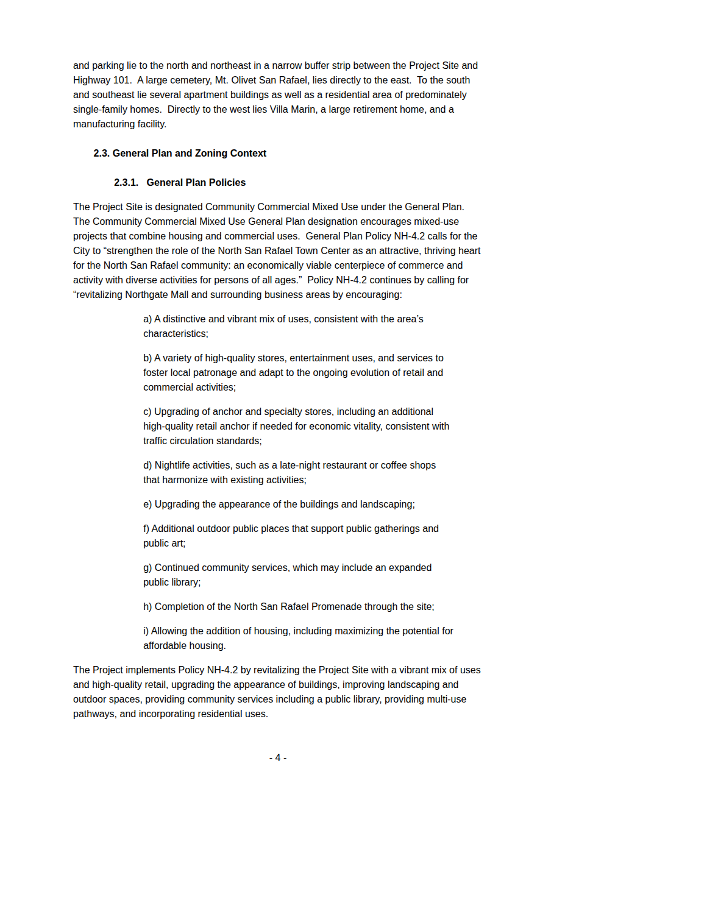and parking lie to the north and northeast in a narrow buffer strip between the Project Site and Highway 101. A large cemetery, Mt. Olivet San Rafael, lies directly to the east. To the south and southeast lie several apartment buildings as well as a residential area of predominately single-family homes. Directly to the west lies Villa Marin, a large retirement home, and a manufacturing facility.
2.3. General Plan and Zoning Context
2.3.1. General Plan Policies
The Project Site is designated Community Commercial Mixed Use under the General Plan. The Community Commercial Mixed Use General Plan designation encourages mixed-use projects that combine housing and commercial uses. General Plan Policy NH-4.2 calls for the City to “strengthen the role of the North San Rafael Town Center as an attractive, thriving heart for the North San Rafael community: an economically viable centerpiece of commerce and activity with diverse activities for persons of all ages.” Policy NH-4.2 continues by calling for “revitalizing Northgate Mall and surrounding business areas by encouraging:
a) A distinctive and vibrant mix of uses, consistent with the area’s characteristics;
b) A variety of high-quality stores, entertainment uses, and services to foster local patronage and adapt to the ongoing evolution of retail and commercial activities;
c) Upgrading of anchor and specialty stores, including an additional high-quality retail anchor if needed for economic vitality, consistent with traffic circulation standards;
d) Nightlife activities, such as a late-night restaurant or coffee shops that harmonize with existing activities;
e) Upgrading the appearance of the buildings and landscaping;
f) Additional outdoor public places that support public gatherings and public art;
g) Continued community services, which may include an expanded public library;
h) Completion of the North San Rafael Promenade through the site;
i) Allowing the addition of housing, including maximizing the potential for affordable housing.
The Project implements Policy NH-4.2 by revitalizing the Project Site with a vibrant mix of uses and high-quality retail, upgrading the appearance of buildings, improving landscaping and outdoor spaces, providing community services including a public library, providing multi-use pathways, and incorporating residential uses.
- 4 -